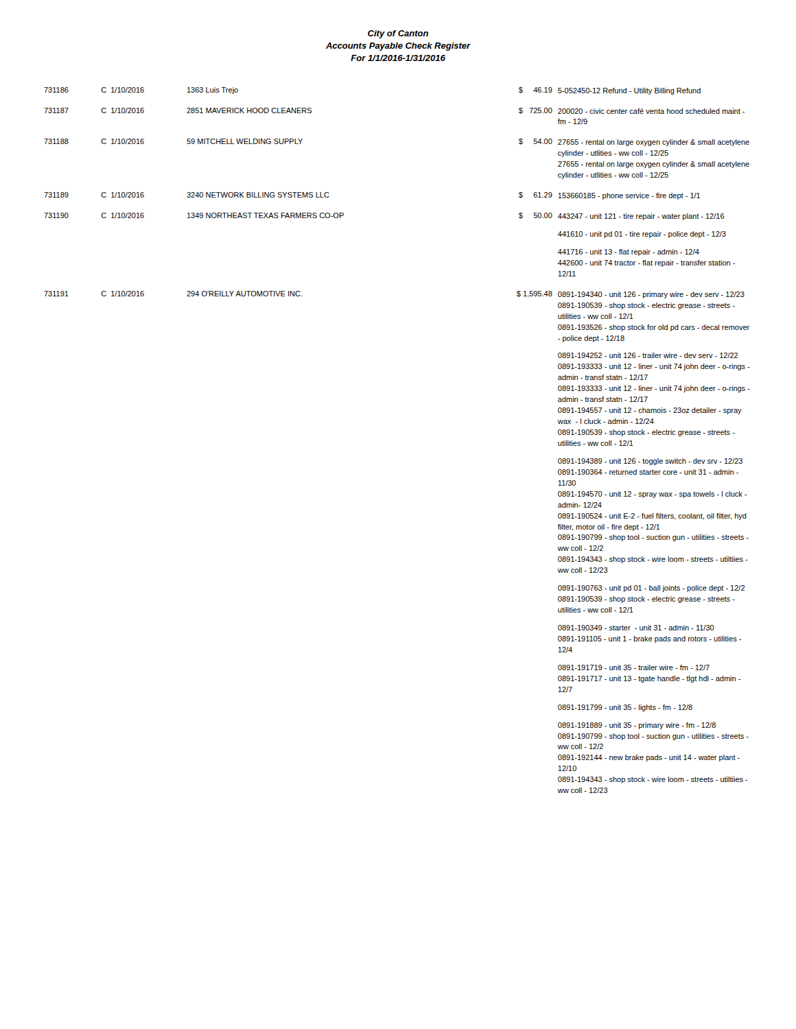City of Canton
Accounts Payable Check Register
For 1/1/2016-1/31/2016
| 731186 | C 1/10/2016 | 1363 Luis Trejo | $ 46.19 | 5-052450-12 Refund - Utility Billing Refund |
| 731187 | C 1/10/2016 | 2851 MAVERICK HOOD CLEANERS | $ 725.00 | 200020 - civic center café venta hood scheduled maint - fm - 12/9 |
| 731188 | C 1/10/2016 | 59 MITCHELL WELDING SUPPLY | $ 54.00 | 27655 - rental on large oxygen cylinder & small acetylene cylinder - utlities - ww coll - 12/25 27655 - rental on large oxygen cylinder & small acetylene cylinder - utlities - ww coll - 12/25 |
| 731189 | C 1/10/2016 | 3240 NETWORK BILLING SYSTEMS LLC | $ 61.29 | 153660185 - phone service - fire dept - 1/1 |
| 731190 | C 1/10/2016 | 1349 NORTHEAST TEXAS FARMERS CO-OP | $ 50.00 | 443247 - unit 121 - tire repair - water plant - 12/16 441610 - unit pd 01 - tire repair - police dept - 12/3 441716 - unit 13 - flat repair - admin - 12/4 442600 - unit 74 tractor - flat repair - transfer station - 12/11 |
| 731191 | C 1/10/2016 | 294 O'REILLY AUTOMOTIVE INC. | $ 1,595.48 | 0891-194340 - unit 126 - primary wire - dev serv - 12/23 0891-190539 - shop stock - electric grease - streets - utilities - ww coll - 12/1 0891-193526 - shop stock for old pd cars - decal remover - police dept - 12/18 0891-194252 - unit 126 - trailer wire - dev serv - 12/22 0891-193333 - unit 12 - liner - unit 74 john deer - o-rings - admin - transf statn - 12/17 0891-193333 - unit 12 - liner - unit 74 john deer - o-rings - admin - transf statn - 12/17 0891-194557 - unit 12 - chamois - 23oz detailer - spray wax - l cluck - admin - 12/24 0891-190539 - shop stock - electric grease - streets - utilities - ww coll - 12/1 0891-194389 - unit 126 - toggle switch - dev srv - 12/23 0891-190364 - returned starter core - unit 31 - admin - 11/30 0891-194570 - unit 12 - spray wax - spa towels - l cluck - admin- 12/24 0891-190524 - unit E-2 - fuel filters, coolant, oil filter, hyd filter, motor oil - fire dept - 12/1 0891-190799 - shop tool - suction gun - utilities - streets - ww coll - 12/2 0891-194343 - shop stock - wire loom - streets - utiltiies - ww coll - 12/23 0891-190763 - unit pd 01 - ball joints - police dept - 12/2 0891-190539 - shop stock - electric grease - streets - utilities - ww coll - 12/1 0891-190349 - starter - unit 31 - admin - 11/30 0891-191105 - unit 1 - brake pads and rotors - utilities - 12/4 0891-191719 - unit 35 - trailer wire - fm - 12/7 0891-191717 - unit 13 - tgate handle - tlgt hdl - admin - 12/7 0891-191799 - unit 35 - lights - fm - 12/8 0891-191889 - unit 35 - primary wire - fm - 12/8 0891-190799 - shop tool - suction gun - utilities - streets - ww coll - 12/2 0891-192144 - new brake pads - unit 14 - water plant - 12/10 0891-194343 - shop stock - wire loom - streets - utiltiies - ww coll - 12/23 |